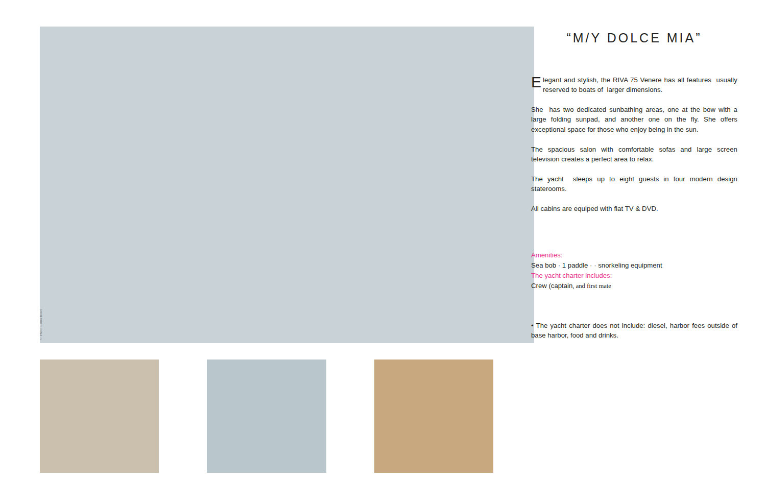© Photo Laura Rizzi
“M/Y DOLCE MIA”
Elegant and stylish, the RIVA 75 Venere has all features usually reserved to boats of larger dimensions.
She has two dedicated sunbathing areas, one at the bow with a large folding sunpad, and another one on the fly. She offers exceptional space for those who enjoy being in the sun.
The spacious salon with comfortable sofas and large screen television creates a perfect area to relax.
The yacht sleeps up to eight guests in four modern design staterooms.
All cabins are equiped with flat TV & DVD.
Amenities: Sea bob · 1 paddle · · snorkeling equipment The yacht charter includes: Crew (captain, and first mate
• The yacht charter does not include: diesel, harbor fees outside of base harbor, food and drinks.